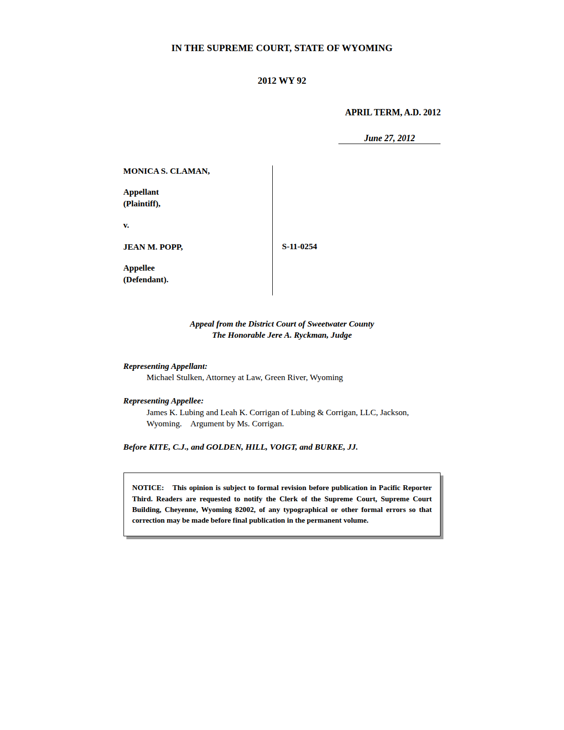IN THE SUPREME COURT, STATE OF WYOMING
2012 WY 92
APRIL TERM, A.D. 2012
June 27, 2012
| MONICA S. CLAMAN, Appellant (Plaintiff), v. JEAN M. POPP, Appellee (Defendant). | | S-11-0254 |
Appeal from the District Court of Sweetwater County
The Honorable Jere A. Ryckman, Judge
Representing Appellant:
Michael Stulken, Attorney at Law, Green River, Wyoming
Representing Appellee:
James K. Lubing and Leah K. Corrigan of Lubing & Corrigan, LLC, Jackson, Wyoming. Argument by Ms. Corrigan.
Before KITE, C.J., and GOLDEN, HILL, VOIGT, and BURKE, JJ.
NOTICE: This opinion is subject to formal revision before publication in Pacific Reporter Third. Readers are requested to notify the Clerk of the Supreme Court, Supreme Court Building, Cheyenne, Wyoming 82002, of any typographical or other formal errors so that correction may be made before final publication in the permanent volume.